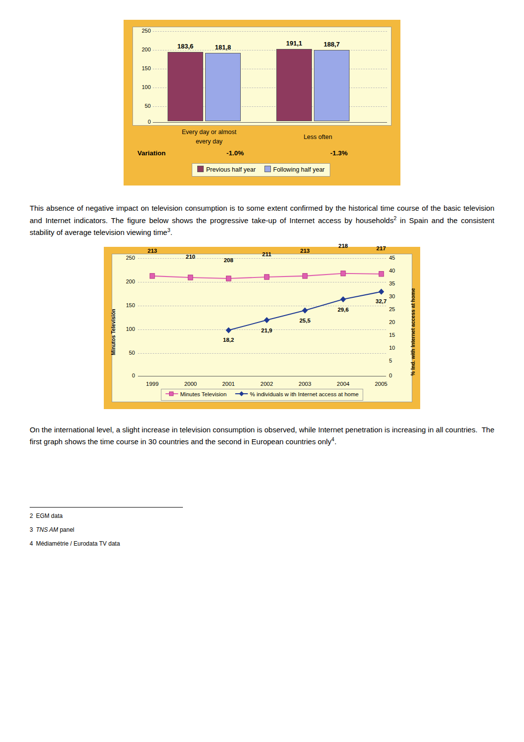250 200 150 100 50 0
183,6
181,8
191,1
188,7
Every day or almost
every day
Less often
Variation -1.0% -1.3%
Previous half year Following half year
This absence of negative impact on television consumption is to some extent confirmed by the historical time course of the basic television and Internet indicators. The figure below shows the progressive take-up of Internet access by households2 in Spain and the consistent stability of average television viewing time3.
Minutos Televisión
% Ind. with Internet access at home
250 200 150 100 50 0
45 40 35 30 25 20 15 10 5 0
213
210
208
211
213
218
217
18,2
21,9
25,5
29,6
32,7
1999 2000 2001 2002 2003 2004 2005
Minutes Television % individuals w ith Internet access at home
On the international level, a slight increase in television consumption is observed, while Internet penetration is increasing in all countries. The first graph shows the time course in 30 countries and the second in European countries only4.
2 EGM data
3 TNS AM panel
4 Médiamétrie / Eurodata TV data